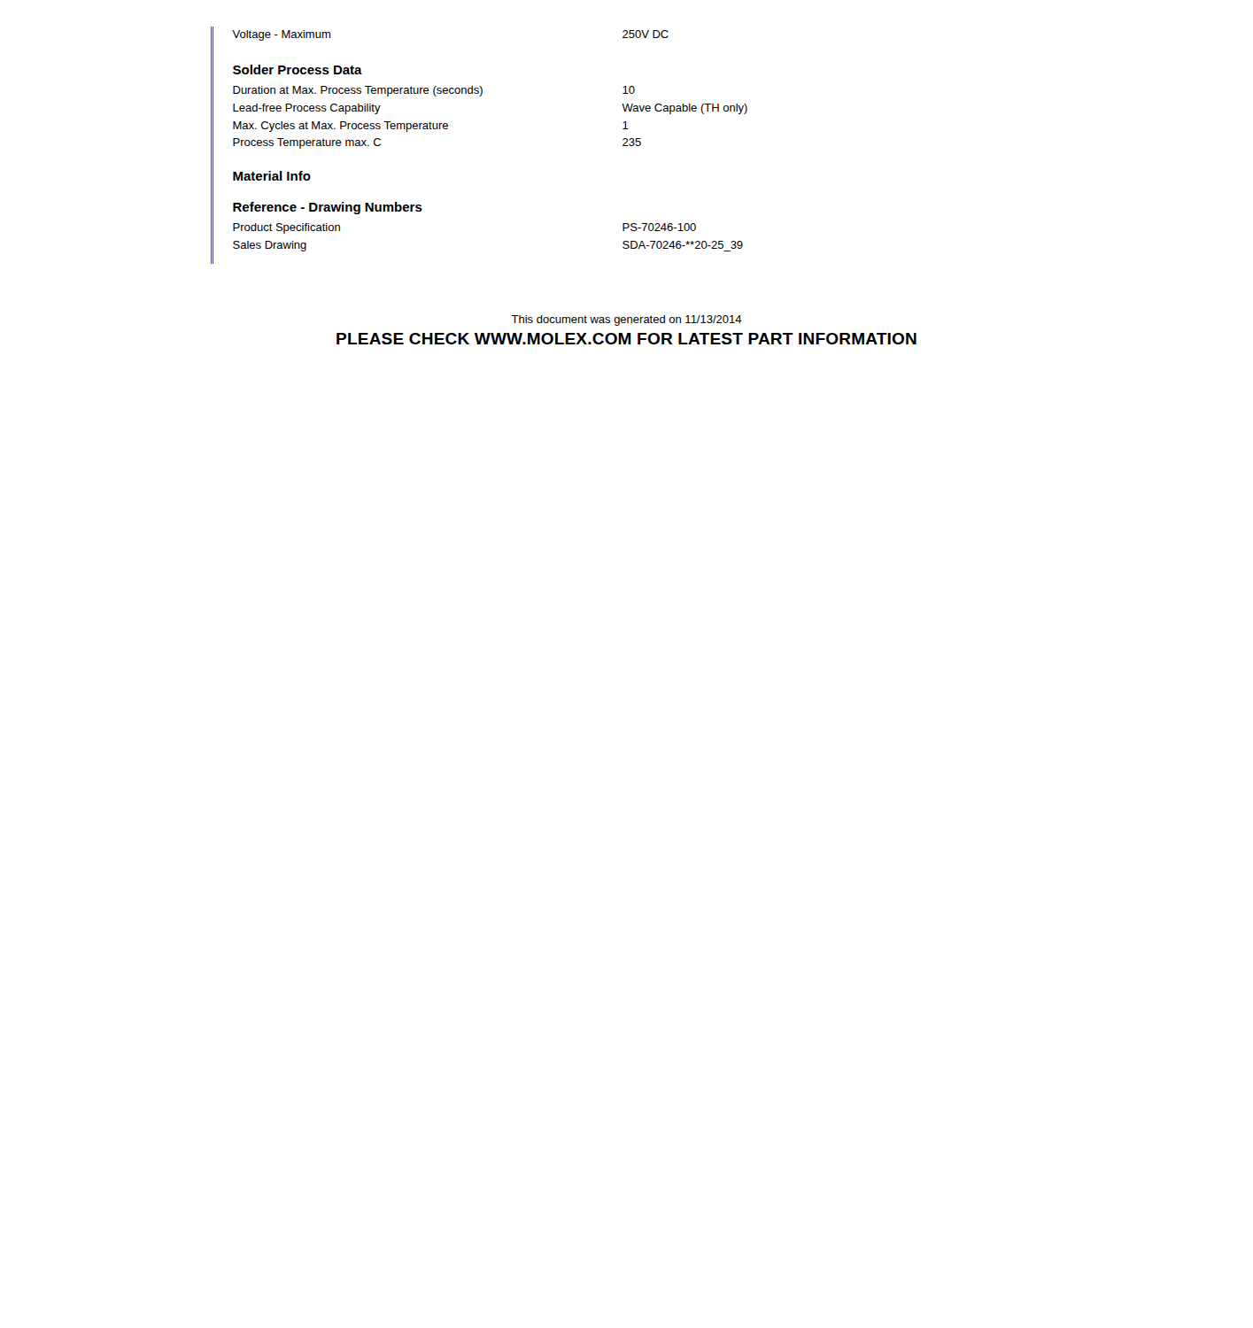| Voltage - Maximum | 250V DC |
Solder Process Data
| Duration at Max. Process Temperature (seconds) | 10 |
| Lead-free Process Capability | Wave Capable (TH only) |
| Max. Cycles at Max. Process Temperature | 1 |
| Process Temperature max. C | 235 |
Material Info
Reference - Drawing Numbers
| Product Specification | PS-70246-100 |
| Sales Drawing | SDA-70246-**20-25_39 |
This document was generated on 11/13/2014
PLEASE CHECK WWW.MOLEX.COM FOR LATEST PART INFORMATION